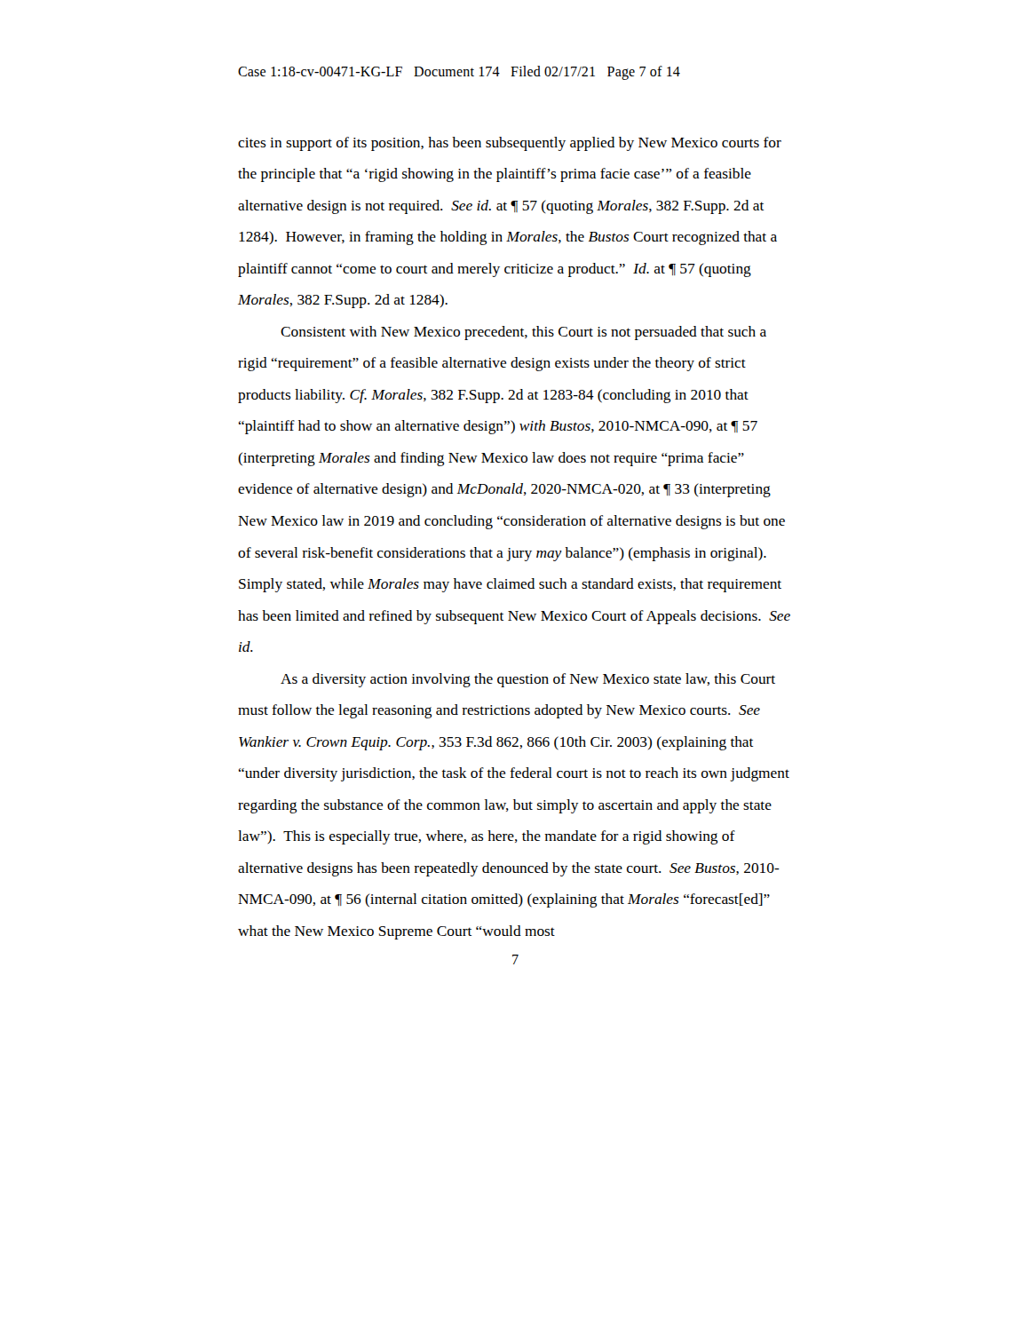Case 1:18-cv-00471-KG-LF Document 174 Filed 02/17/21 Page 7 of 14
cites in support of its position, has been subsequently applied by New Mexico courts for the principle that “a ‘rigid showing in the plaintiff’s prima facie case’” of a feasible alternative design is not required. See id. at ¶ 57 (quoting Morales, 382 F.Supp. 2d at 1284). However, in framing the holding in Morales, the Bustos Court recognized that a plaintiff cannot “come to court and merely criticize a product.” Id. at ¶ 57 (quoting Morales, 382 F.Supp. 2d at 1284).
Consistent with New Mexico precedent, this Court is not persuaded that such a rigid “requirement” of a feasible alternative design exists under the theory of strict products liability. Cf. Morales, 382 F.Supp. 2d at 1283-84 (concluding in 2010 that “plaintiff had to show an alternative design”) with Bustos, 2010-NMCA-090, at ¶ 57 (interpreting Morales and finding New Mexico law does not require “prima facie” evidence of alternative design) and McDonald, 2020-NMCA-020, at ¶ 33 (interpreting New Mexico law in 2019 and concluding “consideration of alternative designs is but one of several risk-benefit considerations that a jury may balance”) (emphasis in original). Simply stated, while Morales may have claimed such a standard exists, that requirement has been limited and refined by subsequent New Mexico Court of Appeals decisions. See id.
As a diversity action involving the question of New Mexico state law, this Court must follow the legal reasoning and restrictions adopted by New Mexico courts. See Wankier v. Crown Equip. Corp., 353 F.3d 862, 866 (10th Cir. 2003) (explaining that “under diversity jurisdiction, the task of the federal court is not to reach its own judgment regarding the substance of the common law, but simply to ascertain and apply the state law”). This is especially true, where, as here, the mandate for a rigid showing of alternative designs has been repeatedly denounced by the state court. See Bustos, 2010-NMCA-090, at ¶ 56 (internal citation omitted) (explaining that Morales “forecast[ed]” what the New Mexico Supreme Court “would most
7